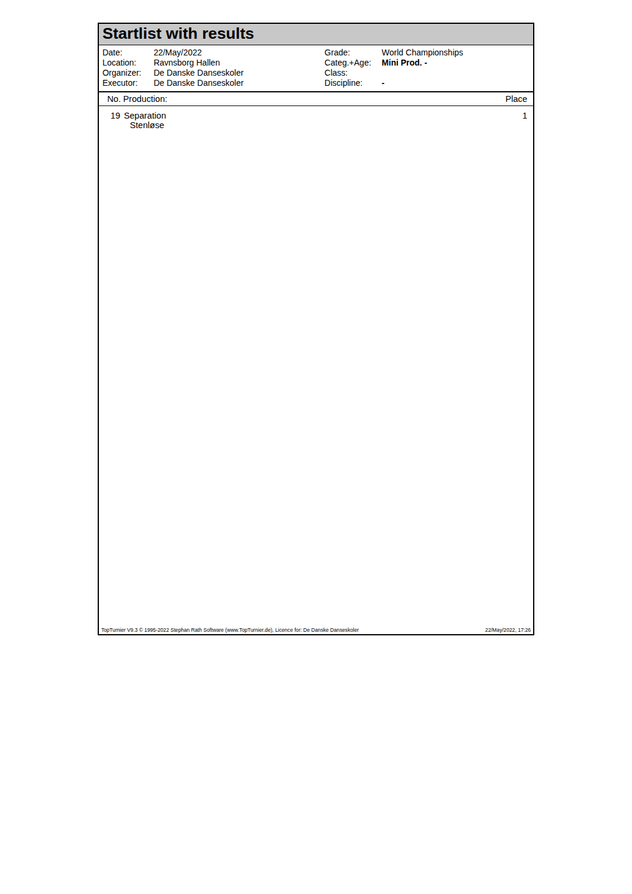Startlist with results
Date:
22/May/2022
Location:
Ravnsborg Hallen
Organizer:
De Danske Danseskoler
Executor:
De Danske Danseskoler
Grade:
World Championships
Categ.+Age:
Mini Prod. -
Class:
Discipline:
-
No. Production:
Place
19
Separation
Stenløse
1
TopTurnier V9.3 © 1995-2022 Stephan Rath Software (www.TopTurnier.de), Licence for: De Danske Danseskoler
22/May/2022, 17:26